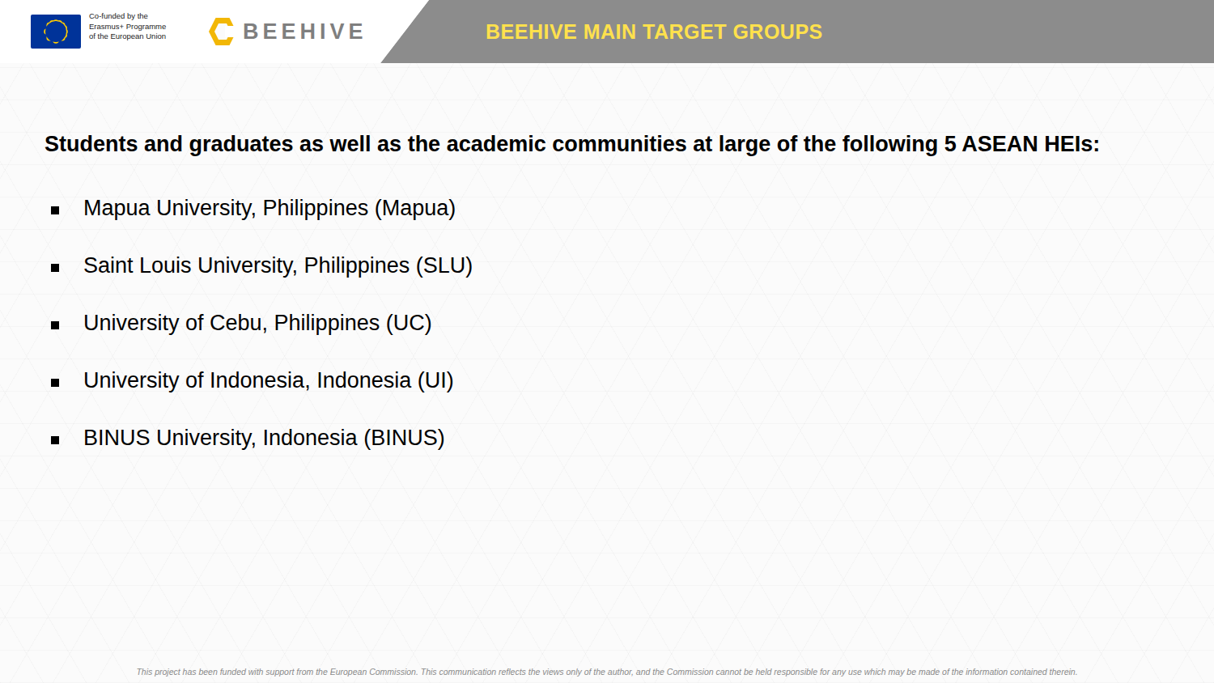Co-funded by the
Erasmus+ Programme
of the European Union
BEEHIVE
BEEHIVE MAIN TARGET GROUPS
Students and graduates as well as the academic communities at large of the following 5 ASEAN HEIs:
Mapua University, Philippines (Mapua)
Saint Louis University, Philippines (SLU)
University of Cebu, Philippines (UC)
University of Indonesia, Indonesia (UI)
BINUS University, Indonesia (BINUS)
This project has been funded with support from the European Commission. This communication reflects the views only of the author, and the Commission cannot be held responsible for any use which may be made of the information contained therein.